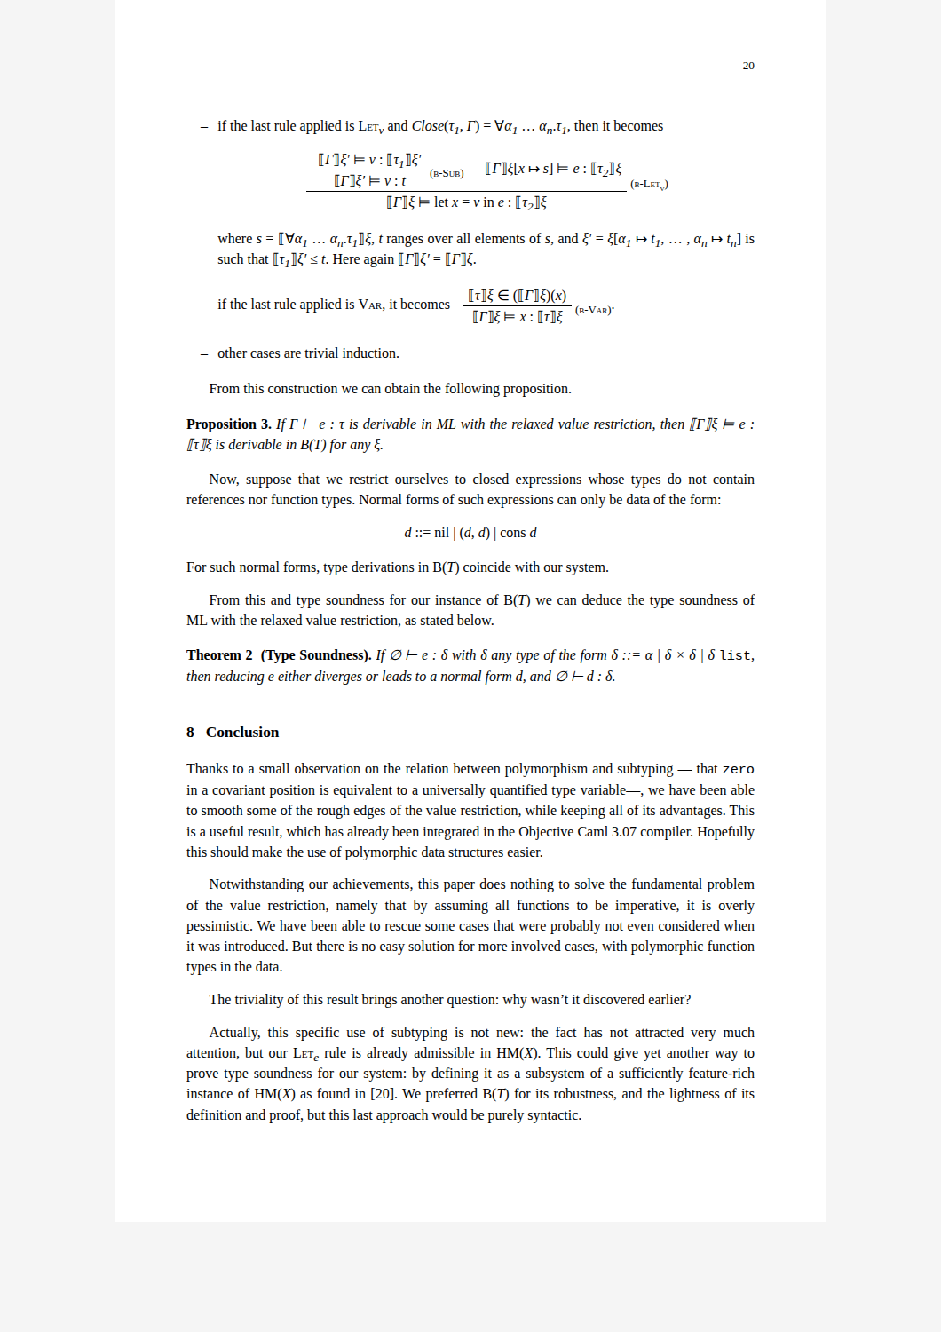20
if the last rule applied is Letv and Close(τ1, Γ) = ∀α1 … αn.τ1, then it becomes
⟦Γ⟧ξ′ ⊨ v : ⟦τ1⟧ξ′ ⟦Γ⟧ξ′ ⊨ v : t (b-Sub) ⟦Γ⟧ξ[x ↦ s] ⊨ e : ⟦τ2⟧ξ ⟦Γ⟧ξ ⊨ let x = v in e : ⟦τ2⟧ξ (b-Letv)
where s = ⟦∀α1 … αn.τ1⟧ξ, t ranges over all elements of s, and ξ′ = ξ[α1 ↦ t1, … , αn ↦ tn] is such that ⟦τ1⟧ξ′ ≤ t. Here again ⟦Γ⟧ξ′ = ⟦Γ⟧ξ.
if the last rule applied is Var, it becomes ⟦τ⟧ξ ∈ (⟦Γ⟧ξ)(x) ⟦Γ⟧ξ ⊨ x : ⟦τ⟧ξ (b-Var).
other cases are trivial induction.
From this construction we can obtain the following proposition.
Proposition 3. If Γ ⊢ e : τ is derivable in ML with the relaxed value restriction, then ⟦Γ⟧ξ ⊨ e : ⟦τ⟧ξ is derivable in B(T) for any ξ.
Now, suppose that we restrict ourselves to closed expressions whose types do not contain references nor function types. Normal forms of such expressions can only be data of the form:
d ::= nil | (d, d) | cons d
For such normal forms, type derivations in B(T) coincide with our system.
From this and type soundness for our instance of B(T) we can deduce the type soundness of ML with the relaxed value restriction, as stated below.
Theorem 2 (Type Soundness). If ∅ ⊢ e : δ with δ any type of the form δ ::= α | δ × δ | δ list, then reducing e either diverges or leads to a normal form d, and ∅ ⊢ d : δ.
8 Conclusion
Thanks to a small observation on the relation between polymorphism and subtyping — that zero in a covariant position is equivalent to a universally quantified type variable—, we have been able to smooth some of the rough edges of the value restriction, while keeping all of its advantages. This is a useful result, which has already been integrated in the Objective Caml 3.07 compiler. Hopefully this should make the use of polymorphic data structures easier.
Notwithstanding our achievements, this paper does nothing to solve the fundamental problem of the value restriction, namely that by assuming all functions to be imperative, it is overly pessimistic. We have been able to rescue some cases that were probably not even considered when it was introduced. But there is no easy solution for more involved cases, with polymorphic function types in the data.
The triviality of this result brings another question: why wasn’t it discovered earlier?
Actually, this specific use of subtyping is not new: the fact has not attracted very much attention, but our Lete rule is already admissible in HM(X). This could give yet another way to prove type soundness for our system: by defining it as a subsystem of a sufficiently feature-rich instance of HM(X) as found in [20]. We preferred B(T) for its robustness, and the lightness of its definition and proof, but this last approach would be purely syntactic.